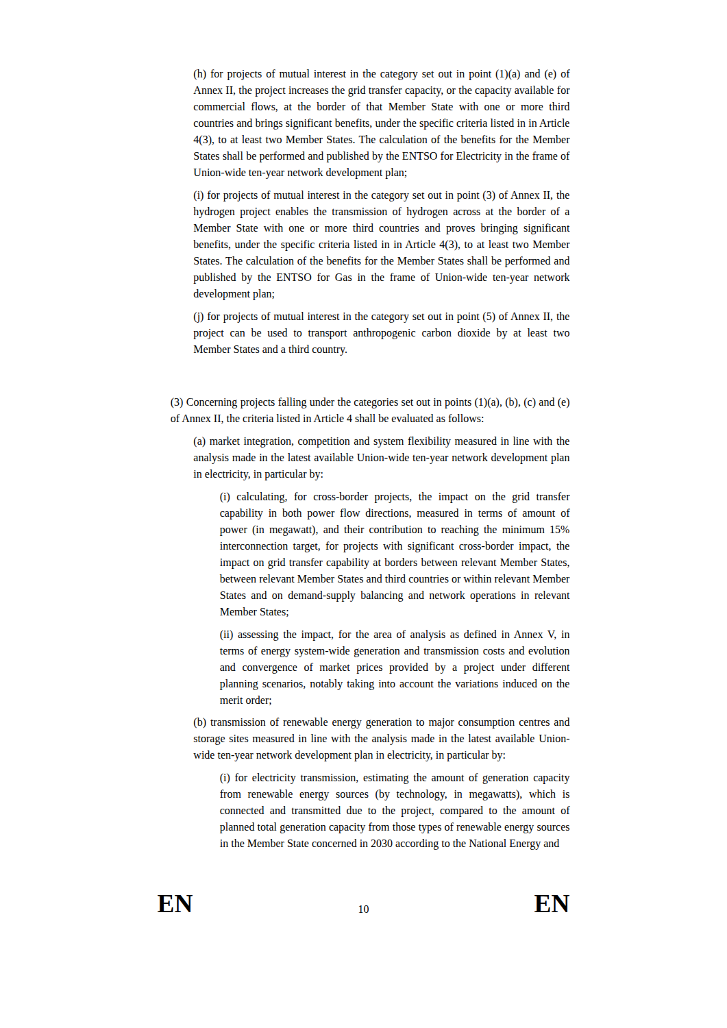(h) for projects of mutual interest in the category set out in point (1)(a) and (e) of Annex II, the project increases the grid transfer capacity, or the capacity available for commercial flows, at the border of that Member State with one or more third countries and brings significant benefits, under the specific criteria listed in in Article 4(3), to at least two Member States. The calculation of the benefits for the Member States shall be performed and published by the ENTSO for Electricity in the frame of Union-wide ten-year network development plan;
(i) for projects of mutual interest in the category set out in point (3) of Annex II, the hydrogen project enables the transmission of hydrogen across at the border of a Member State with one or more third countries and proves bringing significant benefits, under the specific criteria listed in in Article 4(3), to at least two Member States. The calculation of the benefits for the Member States shall be performed and published by the ENTSO for Gas in the frame of Union-wide ten-year network development plan;
(j) for projects of mutual interest in the category set out in point (5) of Annex II, the project can be used to transport anthropogenic carbon dioxide by at least two Member States and a third country.
(3) Concerning projects falling under the categories set out in points (1)(a), (b), (c) and (e) of Annex II, the criteria listed in Article 4 shall be evaluated as follows:
(a) market integration, competition and system flexibility measured in line with the analysis made in the latest available Union-wide ten-year network development plan in electricity, in particular by:
(i) calculating, for cross-border projects, the impact on the grid transfer capability in both power flow directions, measured in terms of amount of power (in megawatt), and their contribution to reaching the minimum 15% interconnection target, for projects with significant cross-border impact, the impact on grid transfer capability at borders between relevant Member States, between relevant Member States and third countries or within relevant Member States and on demand-supply balancing and network operations in relevant Member States;
(ii) assessing the impact, for the area of analysis as defined in Annex V, in terms of energy system-wide generation and transmission costs and evolution and convergence of market prices provided by a project under different planning scenarios, notably taking into account the variations induced on the merit order;
(b) transmission of renewable energy generation to major consumption centres and storage sites measured in line with the analysis made in the latest available Union-wide ten-year network development plan in electricity, in particular by:
(i) for electricity transmission, estimating the amount of generation capacity from renewable energy sources (by technology, in megawatts), which is connected and transmitted due to the project, compared to the amount of planned total generation capacity from those types of renewable energy sources in the Member State concerned in 2030 according to the National Energy and
EN 10 EN